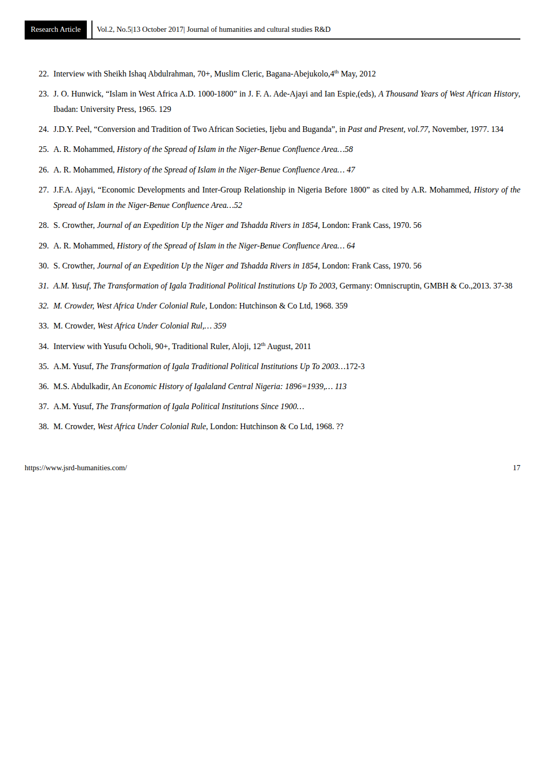Research Article Vol.2, No.5|13 October 2017| Journal of humanities and cultural studies R&D
Interview with Sheikh Ishaq Abdulrahman, 70+, Muslim Cleric, Bagana-Abejukolo,4th May, 2012
J. O. Hunwick, “Islam in West Africa A.D. 1000-1800” in J. F. A. Ade-Ajayi and Ian Espie,(eds), A Thousand Years of West African History, Ibadan: University Press, 1965. 129
J.D.Y. Peel, “Conversion and Tradition of Two African Societies, Ijebu and Buganda”, in Past and Present, vol.77, November, 1977. 134
A. R. Mohammed, History of the Spread of Islam in the Niger-Benue Confluence Area…58
A. R. Mohammed, History of the Spread of Islam in the Niger-Benue Confluence Area… 47
J.F.A. Ajayi, “Economic Developments and Inter-Group Relationship in Nigeria Before 1800” as cited by A.R. Mohammed, History of the Spread of Islam in the Niger-Benue Confluence Area…52
S. Crowther, Journal of an Expedition Up the Niger and Tshadda Rivers in 1854, London: Frank Cass, 1970. 56
A. R. Mohammed, History of the Spread of Islam in the Niger-Benue Confluence Area… 64
S. Crowther, Journal of an Expedition Up the Niger and Tshadda Rivers in 1854, London: Frank Cass, 1970. 56
A.M. Yusuf, The Transformation of Igala Traditional Political Institutions Up To 2003, Germany: Omniscruptin, GMBH & Co.,2013. 37-38
M. Crowder, West Africa Under Colonial Rule, London: Hutchinson & Co Ltd, 1968. 359
M. Crowder, West Africa Under Colonial Rul,… 359
Interview with Yusufu Ocholi, 90+, Traditional Ruler, Aloji, 12th August, 2011
A.M. Yusuf, The Transformation of Igala Traditional Political Institutions Up To 2003…172-3
M.S. Abdulkadir, An Economic History of Igalaland Central Nigeria: 1896=1939,… 113
A.M. Yusuf, The Transformation of Igala Political Institutions Since 1900…
M. Crowder, West Africa Under Colonial Rule, London: Hutchinson & Co Ltd, 1968. ??
https://www.jsrd-humanities.com/ 17